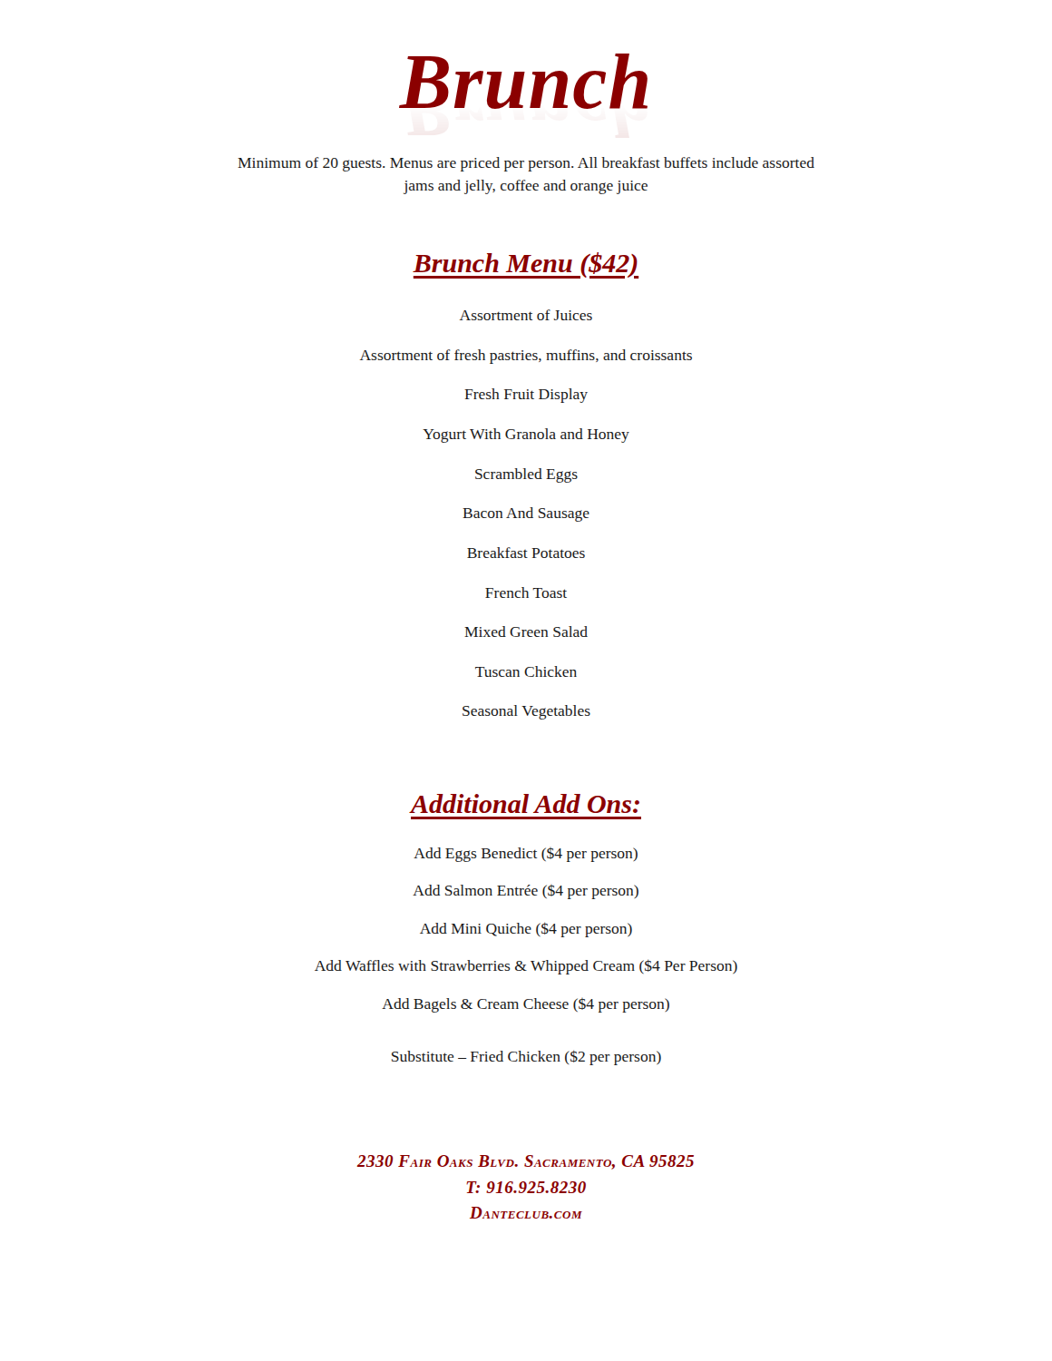Brunch Brunch
Minimum of 20 guests. Menus are priced per person. All breakfast buffets include assorted jams and jelly, coffee and orange juice
Brunch Menu ($42)
Assortment of Juices
Assortment of fresh pastries, muffins, and croissants
Fresh Fruit Display
Yogurt With Granola and Honey
Scrambled Eggs
Bacon And Sausage
Breakfast Potatoes
French Toast
Mixed Green Salad
Tuscan Chicken
Seasonal Vegetables
Additional Add Ons:
Add Eggs Benedict ($4 per person)
Add Salmon Entrée ($4 per person)
Add Mini Quiche ($4 per person)
Add Waffles with Strawberries & Whipped Cream ($4 Per Person)
Add Bagels & Cream Cheese ($4 per person)
Substitute – Fried Chicken ($2 per person)
2330 Fair Oaks Blvd. Sacramento, CA 95825
T: 916.925.8230
Danteclub.com